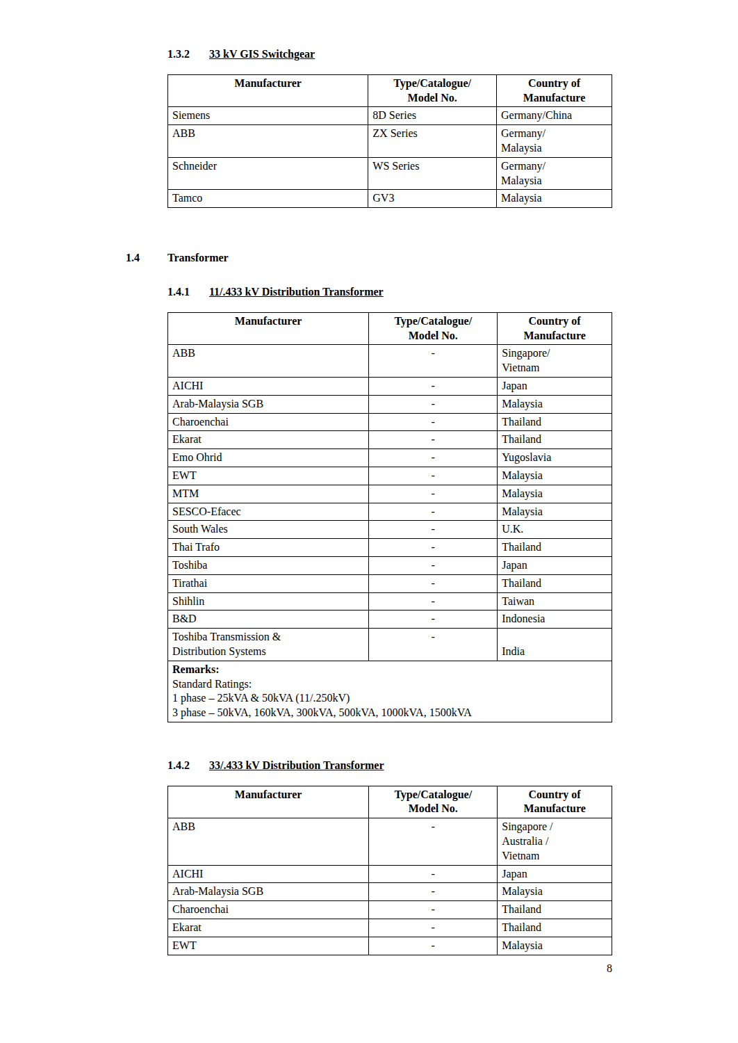1.3.2 33 kV GIS Switchgear
| Manufacturer | Type/Catalogue/ Model No. | Country of Manufacture |
| --- | --- | --- |
| Siemens | 8D Series | Germany/China |
| ABB | ZX Series | Germany/ Malaysia |
| Schneider | WS Series | Germany/ Malaysia |
| Tamco | GV3 | Malaysia |
1.4 Transformer
1.4.1 11/.433 kV Distribution Transformer
| Manufacturer | Type/Catalogue/ Model No. | Country of Manufacture |
| --- | --- | --- |
| ABB | - | Singapore/ Vietnam |
| AICHI | - | Japan |
| Arab-Malaysia SGB | - | Malaysia |
| Charoenchai | - | Thailand |
| Ekarat | - | Thailand |
| Emo Ohrid | - | Yugoslavia |
| EWT | - | Malaysia |
| MTM | - | Malaysia |
| SESCO-Efacec | - | Malaysia |
| South Wales | - | U.K. |
| Thai Trafo | - | Thailand |
| Toshiba | - | Japan |
| Tirathai | - | Thailand |
| Shihlin | - | Taiwan |
| B&D | - | Indonesia |
| Toshiba Transmission & Distribution Systems | - | India |
| Remarks: Standard Ratings: 1 phase – 25kVA & 50kVA (11/.250kV) 3 phase – 50kVA, 160kVA, 300kVA, 500kVA, 1000kVA, 1500kVA |
1.4.2 33/.433 kV Distribution Transformer
| Manufacturer | Type/Catalogue/ Model No. | Country of Manufacture |
| --- | --- | --- |
| ABB | - | Singapore / Australia / Vietnam |
| AICHI | - | Japan |
| Arab-Malaysia SGB | - | Malaysia |
| Charoenchai | - | Thailand |
| Ekarat | - | Thailand |
| EWT | - | Malaysia |
8